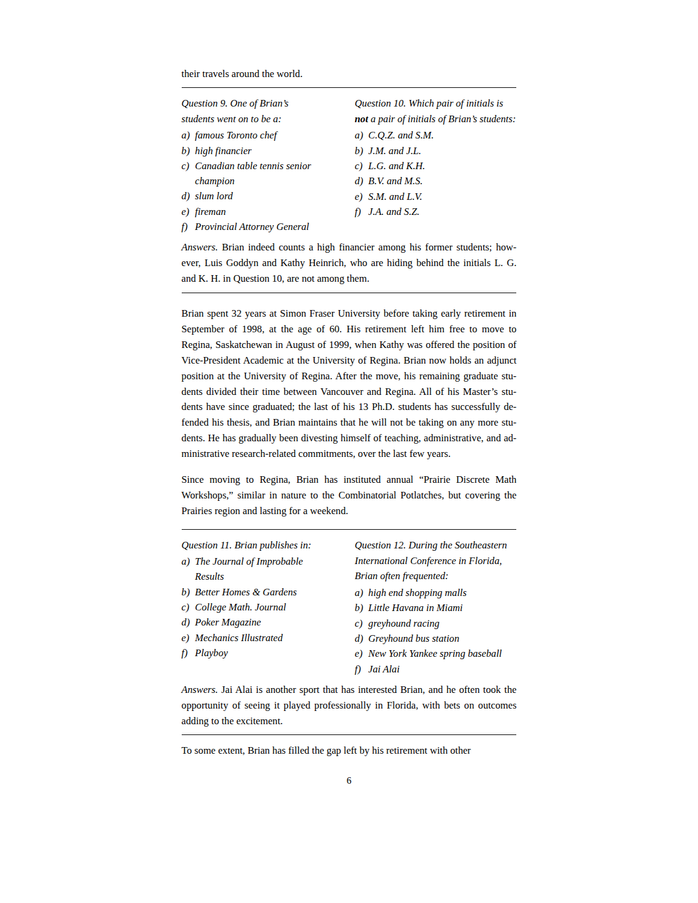their travels around the world.
| Question 9. One of Brian’s students went on to be a: a) famous Toronto chef b) high financier c) Canadian table tennis senior champion d) slum lord e) fireman f) Provincial Attorney General | Question 10. Which pair of initials is not a pair of initials of Brian’s students: a) C.Q.Z. and S.M. b) J.M. and J.L. c) L.G. and K.H. d) B.V. and M.S. e) S.M. and L.V. f) J.A. and S.Z. |
Answers. Brian indeed counts a high financier among his former students; however, Luis Goddyn and Kathy Heinrich, who are hiding behind the initials L. G. and K. H. in Question 10, are not among them.
Brian spent 32 years at Simon Fraser University before taking early retirement in September of 1998, at the age of 60. His retirement left him free to move to Regina, Saskatchewan in August of 1999, when Kathy was offered the position of Vice-President Academic at the University of Regina. Brian now holds an adjunct position at the University of Regina. After the move, his remaining graduate students divided their time between Vancouver and Regina. All of his Master’s students have since graduated; the last of his 13 Ph.D. students has successfully defended his thesis, and Brian maintains that he will not be taking on any more students. He has gradually been divesting himself of teaching, administrative, and administrative research-related commitments, over the last few years.
Since moving to Regina, Brian has instituted annual “Prairie Discrete Math Workshops,” similar in nature to the Combinatorial Potlatches, but covering the Prairies region and lasting for a weekend.
| Question 11. Brian publishes in: a) The Journal of Improbable Results b) Better Homes & Gardens c) College Math. Journal d) Poker Magazine e) Mechanics Illustrated f) Playboy | Question 12. During the Southeastern International Conference in Florida, Brian often frequented: a) high end shopping malls b) Little Havana in Miami c) greyhound racing d) Greyhound bus station e) New York Yankee spring baseball f) Jai Alai |
Answers. Jai Alai is another sport that has interested Brian, and he often took the opportunity of seeing it played professionally in Florida, with bets on outcomes adding to the excitement.
To some extent, Brian has filled the gap left by his retirement with other
6